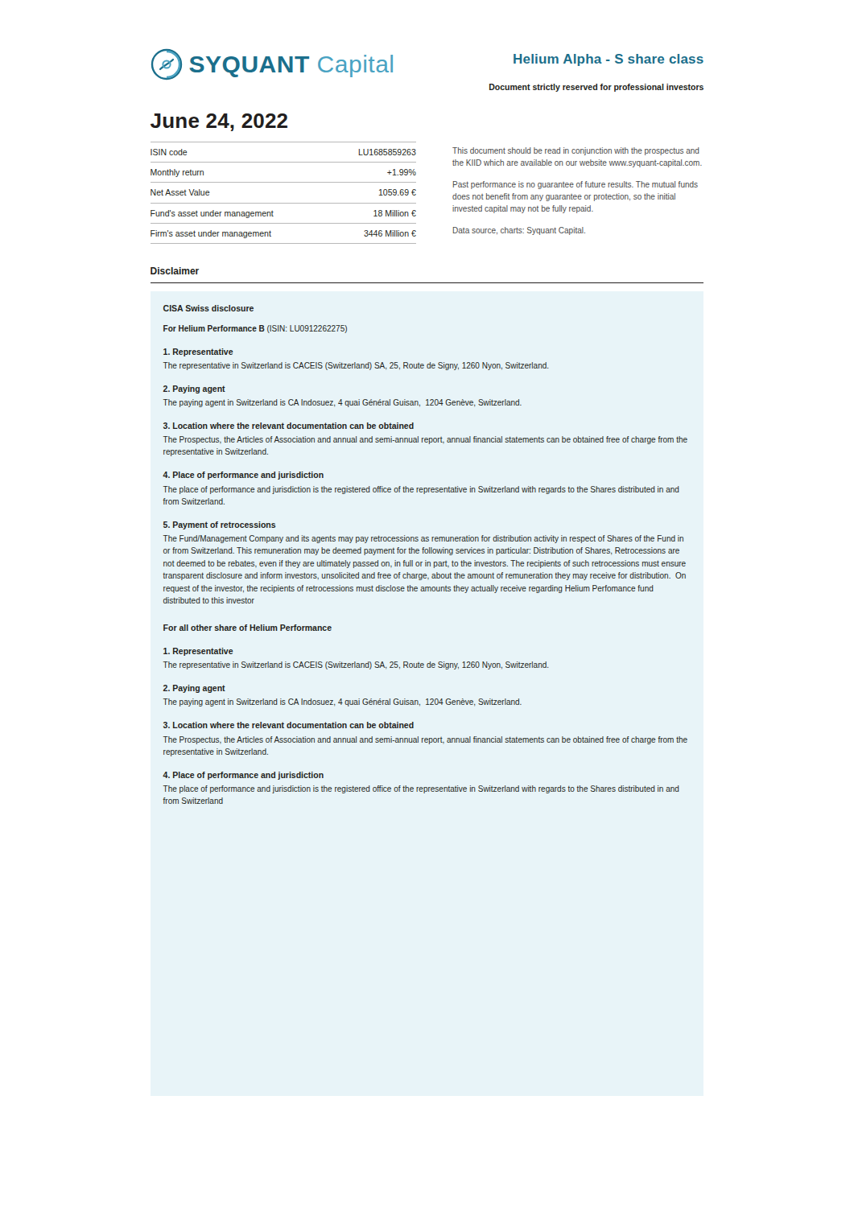SYQUANT Capital
Helium Alpha - S share class
Document strictly reserved for professional investors
June 24, 2022
| ISIN code | LU1685859263 |
| Monthly return | +1.99% |
| Net Asset Value | 1059.69 € |
| Fund's asset under management | 18 Million € |
| Firm's asset under management | 3446 Million € |
This document should be read in conjunction with the prospectus and the KIID which are available on our website www.syquant-capital.com.
Past performance is no guarantee of future results. The mutual funds does not benefit from any guarantee or protection, so the initial invested capital may not be fully repaid.
Data source, charts: Syquant Capital.
Disclaimer
CISA Swiss disclosure
For Helium Performance B (ISIN: LU0912262275)
1. Representative
The representative in Switzerland is CACEIS (Switzerland) SA, 25, Route de Signy, 1260 Nyon, Switzerland.
2. Paying agent
The paying agent in Switzerland is CA Indosuez, 4 quai Général Guisan, 1204 Genève, Switzerland.
3. Location where the relevant documentation can be obtained
The Prospectus, the Articles of Association and annual and semi-annual report, annual financial statements can be obtained free of charge from the representative in Switzerland.
4. Place of performance and jurisdiction
The place of performance and jurisdiction is the registered office of the representative in Switzerland with regards to the Shares distributed in and from Switzerland.
5. Payment of retrocessions
The Fund/Management Company and its agents may pay retrocessions as remuneration for distribution activity in respect of Shares of the Fund in or from Switzerland. This remuneration may be deemed payment for the following services in particular: Distribution of Shares, Retrocessions are not deemed to be rebates, even if they are ultimately passed on, in full or in part, to the investors. The recipients of such retrocessions must ensure transparent disclosure and inform investors, unsolicited and free of charge, about the amount of remuneration they may receive for distribution. On request of the investor, the recipients of retrocessions must disclose the amounts they actually receive regarding Helium Perfomance fund distributed to this investor
For all other share of Helium Performance
1. Representative
The representative in Switzerland is CACEIS (Switzerland) SA, 25, Route de Signy, 1260 Nyon, Switzerland.
2. Paying agent
The paying agent in Switzerland is CA Indosuez, 4 quai Général Guisan, 1204 Genève, Switzerland.
3. Location where the relevant documentation can be obtained
The Prospectus, the Articles of Association and annual and semi-annual report, annual financial statements can be obtained free of charge from the representative in Switzerland.
4. Place of performance and jurisdiction
The place of performance and jurisdiction is the registered office of the representative in Switzerland with regards to the Shares distributed in and from Switzerland